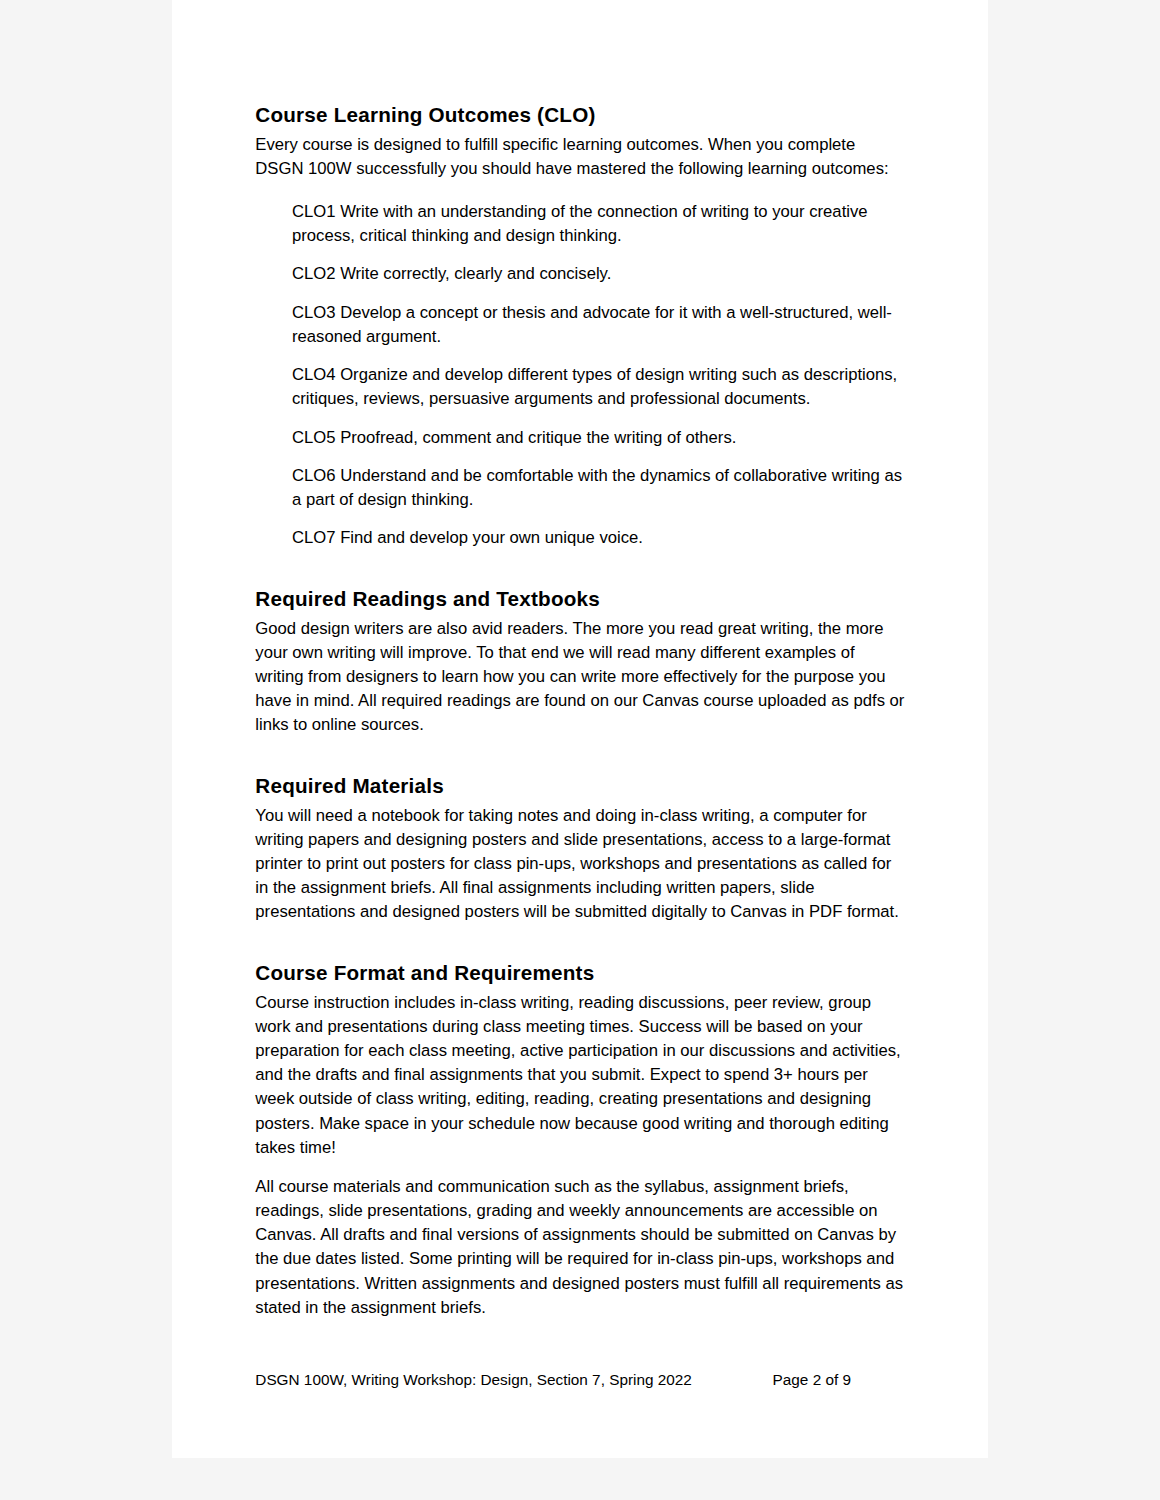Course Learning Outcomes (CLO)
Every course is designed to fulfill specific learning outcomes. When you complete DSGN 100W successfully you should have mastered the following learning outcomes:
CLO1 Write with an understanding of the connection of writing to your creative process, critical thinking and design thinking.
CLO2 Write correctly, clearly and concisely.
CLO3 Develop a concept or thesis and advocate for it with a well-structured, well-reasoned argument.
CLO4 Organize and develop different types of design writing such as descriptions, critiques, reviews, persuasive arguments and professional documents.
CLO5 Proofread, comment and critique the writing of others.
CLO6 Understand and be comfortable with the dynamics of collaborative writing as a part of design thinking.
CLO7 Find and develop your own unique voice.
Required Readings and Textbooks
Good design writers are also avid readers. The more you read great writing, the more your own writing will improve. To that end we will read many different examples of writing from designers to learn how you can write more effectively for the purpose you have in mind. All required readings are found on our Canvas course uploaded as pdfs or links to online sources.
Required Materials
You will need a notebook for taking notes and doing in-class writing, a computer for writing papers and designing posters and slide presentations, access to a large-format printer to print out posters for class pin-ups, workshops and presentations as called for in the assignment briefs. All final assignments including written papers, slide presentations and designed posters will be submitted digitally to Canvas in PDF format.
Course Format and Requirements
Course instruction includes in-class writing, reading discussions, peer review, group work and presentations during class meeting times. Success will be based on your preparation for each class meeting, active participation in our discussions and activities, and the drafts and final assignments that you submit. Expect to spend 3+ hours per week outside of class writing, editing, reading, creating presentations and designing posters. Make space in your schedule now because good writing and thorough editing takes time!
All course materials and communication such as the syllabus, assignment briefs, readings, slide presentations, grading and weekly announcements are accessible on Canvas. All drafts and final versions of assignments should be submitted on Canvas by the due dates listed. Some printing will be required for in-class pin-ups, workshops and presentations. Written assignments and designed posters must fulfill all requirements as stated in the assignment briefs.
DSGN 100W, Writing Workshop: Design, Section 7, Spring 2022 Page 2 of 9